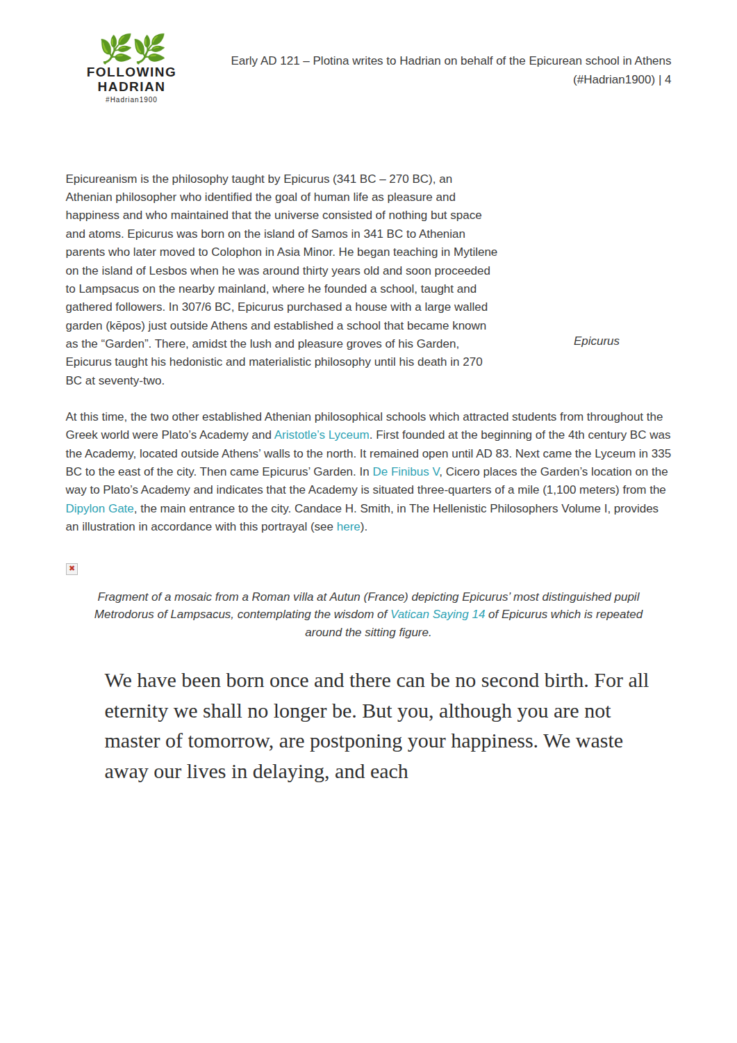🌿🌿
FOLLOWING HADRIAN
#Hadrian1900
Early AD 121 – Plotina writes to Hadrian on behalf of the Epicurean school in Athens (#Hadrian1900) | 4
Epicurus
Epicureanism is the philosophy taught by Epicurus (341 BC – 270 BC), an Athenian philosopher who identified the goal of human life as pleasure and happiness and who maintained that the universe consisted of nothing but space and atoms. Epicurus was born on the island of Samos in 341 BC to Athenian parents who later moved to Colophon in Asia Minor. He began teaching in Mytilene on the island of Lesbos when he was around thirty years old and soon proceeded to Lampsacus on the nearby mainland, where he founded a school, taught and gathered followers. In 307/6 BC, Epicurus purchased a house with a large walled garden (kēpos) just outside Athens and established a school that became known as the “Garden”. There, amidst the lush and pleasure groves of his Garden, Epicurus taught his hedonistic and materialistic philosophy until his death in 270 BC at seventy-two.
At this time, the two other established Athenian philosophical schools which attracted students from throughout the Greek world were Plato’s Academy and Aristotle’s Lyceum. First founded at the beginning of the 4th century BC was the Academy, located outside Athens’ walls to the north. It remained open until AD 83. Next came the Lyceum in 335 BC to the east of the city. Then came Epicurus’ Garden. In De Finibus V, Cicero places the Garden’s location on the way to Plato’s Academy and indicates that the Academy is situated three-quarters of a mile (1,100 meters) from the Dipylon Gate, the main entrance to the city. Candace H. Smith, in The Hellenistic Philosophers Volume I, provides an illustration in accordance with this portrayal (see here).
✖
Fragment of a mosaic from a Roman villa at Autun (France) depicting Epicurus’ most distinguished pupil Metrodorus of Lampsacus, contemplating the wisdom of Vatican Saying 14 of Epicurus which is repeated around the sitting figure.
We have been born once and there can be no second birth. For all eternity we shall no longer be. But you, although you are not master of tomorrow, are postponing your happiness. We waste away our lives in delaying, and each